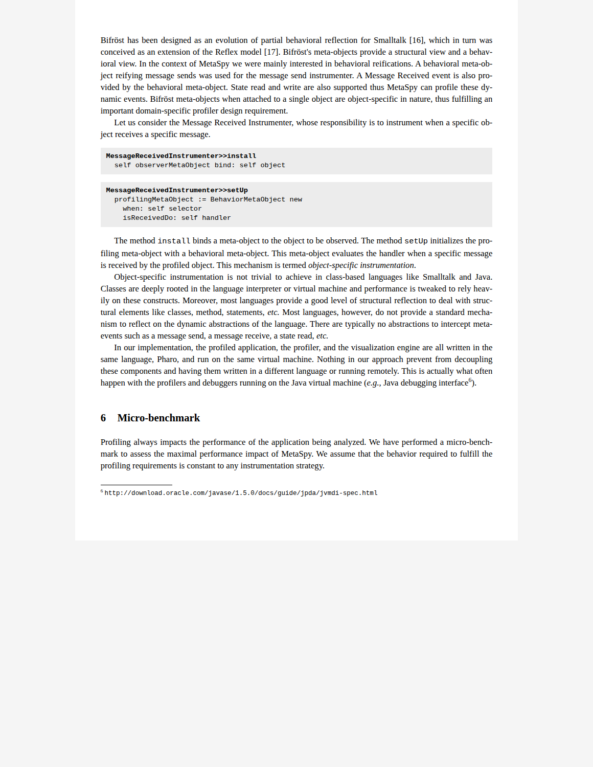Bifröst has been designed as an evolution of partial behavioral reflection for Smalltalk [16], which in turn was conceived as an extension of the Reflex model [17]. Bifröst's meta-objects provide a structural view and a behavioral view. In the context of MetaSpy we were mainly interested in behavioral reifications. A behavioral meta-object reifying message sends was used for the message send instrumenter. A Message Received event is also provided by the behavioral meta-object. State read and write are also supported thus MetaSpy can profile these dynamic events. Bifröst meta-objects when attached to a single object are object-specific in nature, thus fulfilling an important domain-specific profiler design requirement.
Let us consider the Message Received Instrumenter, whose responsibility is to instrument when a specific object receives a specific message.
MessageReceivedInstrumenter>>install
  self observerMetaObject bind: self object
MessageReceivedInstrumenter>>setUp
  profilingMetaObject := BehaviorMetaObject new
    when: self selector
    isReceivedDo: self handler
The method install binds a meta-object to the object to be observed. The method setUp initializes the profiling meta-object with a behavioral meta-object. This meta-object evaluates the handler when a specific message is received by the profiled object. This mechanism is termed object-specific instrumentation.
Object-specific instrumentation is not trivial to achieve in class-based languages like Smalltalk and Java. Classes are deeply rooted in the language interpreter or virtual machine and performance is tweaked to rely heavily on these constructs. Moreover, most languages provide a good level of structural reflection to deal with structural elements like classes, method, statements, etc. Most languages, however, do not provide a standard mechanism to reflect on the dynamic abstractions of the language. There are typically no abstractions to intercept meta-events such as a message send, a message receive, a state read, etc.
In our implementation, the profiled application, the profiler, and the visualization engine are all written in the same language, Pharo, and run on the same virtual machine. Nothing in our approach prevent from decoupling these components and having them written in a different language or running remotely. This is actually what often happen with the profilers and debuggers running on the Java virtual machine (e.g., Java debugging interface6).
6 Micro-benchmark
Profiling always impacts the performance of the application being analyzed. We have performed a micro-benchmark to assess the maximal performance impact of MetaSpy. We assume that the behavior required to fulfill the profiling requirements is constant to any instrumentation strategy.
6 http://download.oracle.com/javase/1.5.0/docs/guide/jpda/jvmdi-spec.html